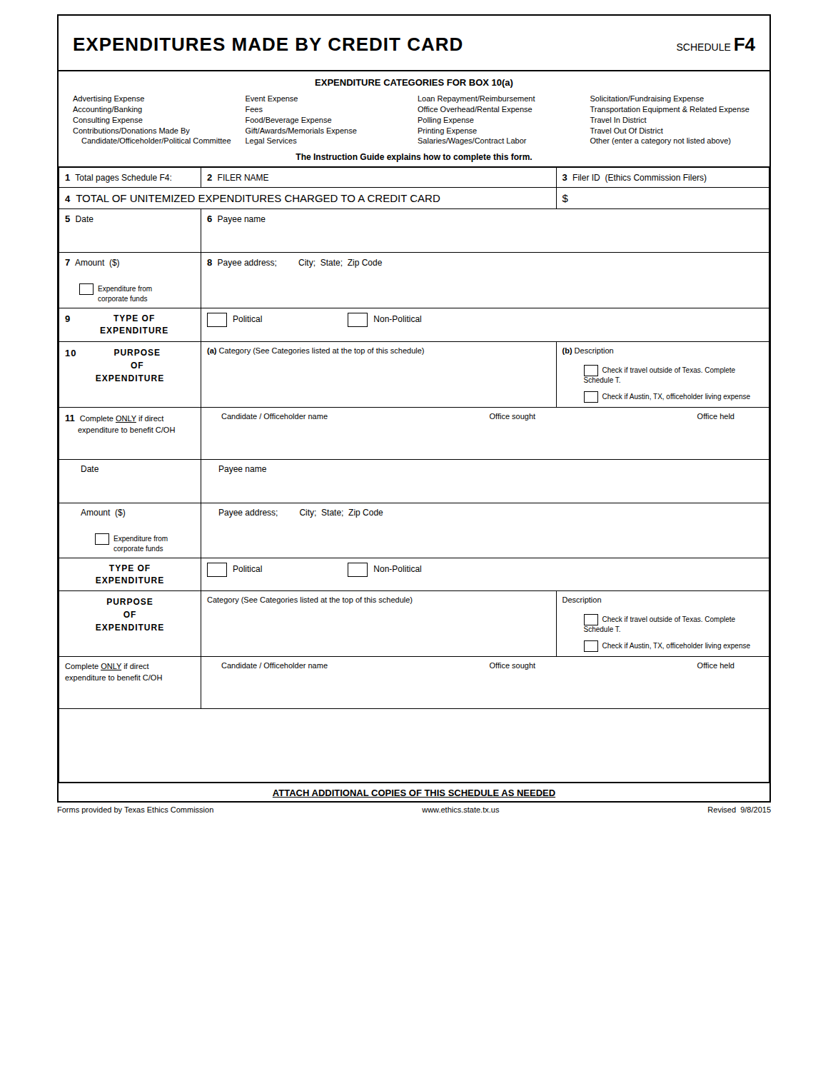EXPENDITURES MADE BY CREDIT CARD
SCHEDULE F4
EXPENDITURE CATEGORIES FOR BOX 10(a)
Advertising Expense
Accounting/Banking
Consulting Expense
Contributions/Donations Made By
Candidate/Officeholder/Political Committee
Event Expense
Fees
Food/Beverage Expense
Gift/Awards/Memorials Expense
Legal Services
Loan Repayment/Reimbursement
Office Overhead/Rental Expense
Polling Expense
Printing Expense
Salaries/Wages/Contract Labor
Solicitation/Fundraising Expense
Transportation Equipment & Related Expense
Travel In District
Travel Out Of District
Other (enter a category not listed above)
The Instruction Guide explains how to complete this form.
| 1 Total pages Schedule F4: | 2 FILER NAME | 3 Filer ID (Ethics Commission Filers) |
| 4 TOTAL OF UNITEMIZED EXPENDITURES CHARGED TO A CREDIT CARD | $ |
| 5 Date | 6 Payee name |
| 7 Amount ($) Expenditure from corporate funds | 8 Payee address; City; State; Zip Code |
| 9 TYPE OF EXPENDITURE | Political Non-Political |
| 10 PURPOSE OF EXPENDITURE | (a) Category (See Categories listed at the top of this schedule) | (b) Description Check if travel outside of Texas. Complete Schedule T. Check if Austin, TX, officeholder living expense |
| 11 Complete ONLY if direct expenditure to benefit C/OH | Candidate / Officeholder name Office sought Office held |
| Date | Payee name |
| Amount ($) Expenditure from corporate funds | Payee address; City; State; Zip Code |
| TYPE OF EXPENDITURE | Political Non-Political |
| PURPOSE OF EXPENDITURE | Category (See Categories listed at the top of this schedule) | Description Check if travel outside of Texas. Complete Schedule T. Check if Austin, TX, officeholder living expense |
| Complete ONLY if direct expenditure to benefit C/OH | Candidate / Officeholder name Office sought Office held |
ATTACH ADDITIONAL COPIES OF THIS SCHEDULE AS NEEDED
Forms provided by Texas Ethics Commission
www.ethics.state.tx.us
Revised 9/8/2015